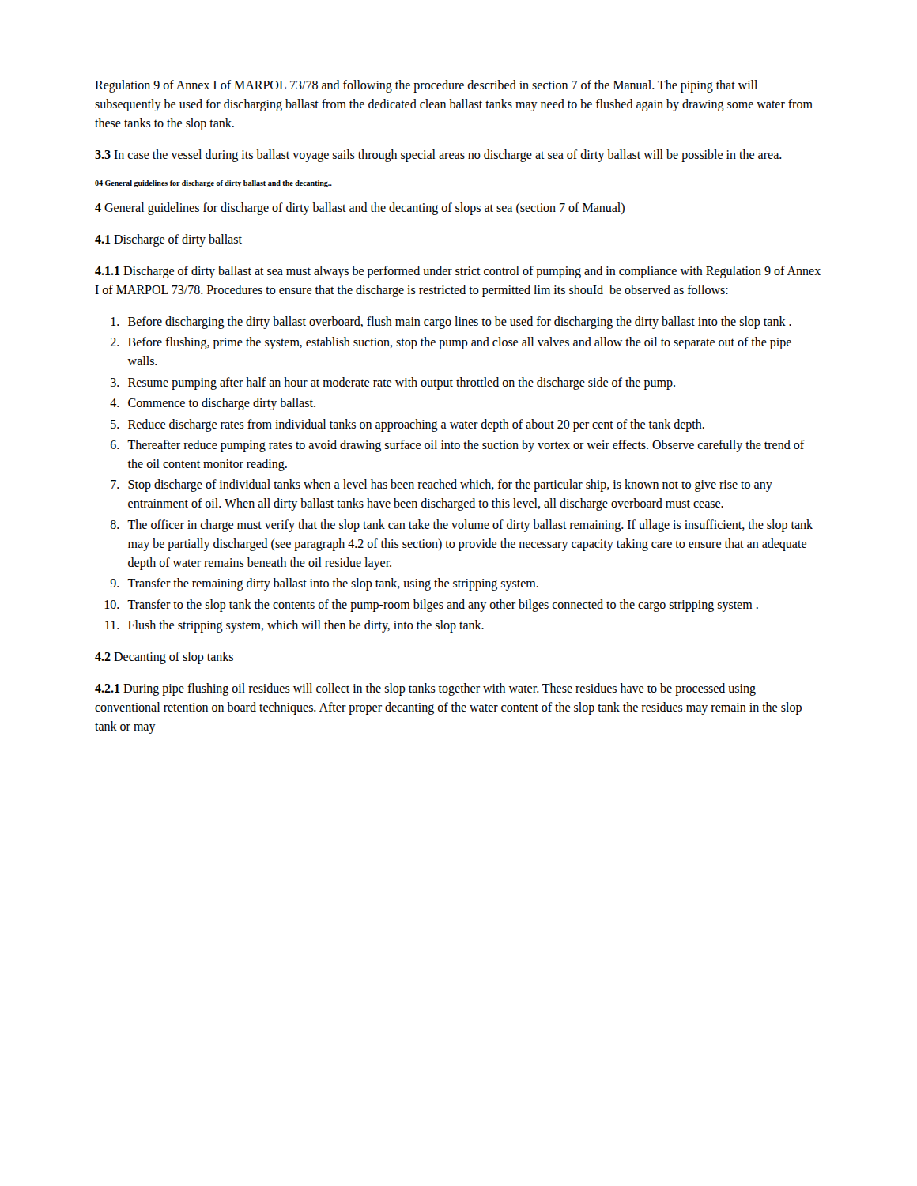Regulation 9 of Annex I of MARPOL 73/78 and following the procedure described in section 7 of the Manual. The piping that will subsequently be used for discharging ballast from the dedicated clean ballast tanks may need to be flushed again by drawing some water from these tanks to the slop tank.
3.3 In case the vessel during its ballast voyage sails through special areas no discharge at sea of dirty ballast will be possible in the area.
04 General guidelines for discharge of dirty ballast and the decanting..
4 General guidelines for discharge of dirty ballast and the decanting of slops at sea (section 7 of Manual)
4.1 Discharge of dirty ballast
4.1.1 Discharge of dirty ballast at sea must always be performed under strict control of pumping and in compliance with Regulation 9 of Annex I of MARPOL 73/78. Procedures to ensure that the discharge is restricted to permitted lim its shouId be observed as follows:
Before discharging the dirty ballast overboard, flush main cargo lines to be used for discharging the dirty ballast into the slop tank .
Before flushing, prime the system, establish suction, stop the pump and close all valves and allow the oil to separate out of the pipe walls.
Resume pumping after half an hour at moderate rate with output throttled on the discharge side of the pump.
Commence to discharge dirty ballast.
Reduce discharge rates from individual tanks on approaching a water depth of about 20 per cent of the tank depth.
Thereafter reduce pumping rates to avoid drawing surface oil into the suction by vortex or weir effects. Observe carefully the trend of the oil content monitor reading.
Stop discharge of individual tanks when a level has been reached which, for the particular ship, is known not to give rise to any entrainment of oil. When all dirty ballast tanks have been discharged to this level, all discharge overboard must cease.
The officer in charge must verify that the slop tank can take the volume of dirty ballast remaining. If ullage is insufficient, the slop tank may be partially discharged (see paragraph 4.2 of this section) to provide the necessary capacity taking care to ensure that an adequate depth of water remains beneath the oil residue layer.
Transfer the remaining dirty ballast into the slop tank, using the stripping system.
Transfer to the slop tank the contents of the pump-room bilges and any other bilges connected to the cargo stripping system .
Flush the stripping system, which will then be dirty, into the slop tank.
4.2 Decanting of slop tanks
4.2.1 During pipe flushing oil residues will collect in the slop tanks together with water. These residues have to be processed using conventional retention on board techniques. After proper decanting of the water content of the slop tank the residues may remain in the slop tank or may